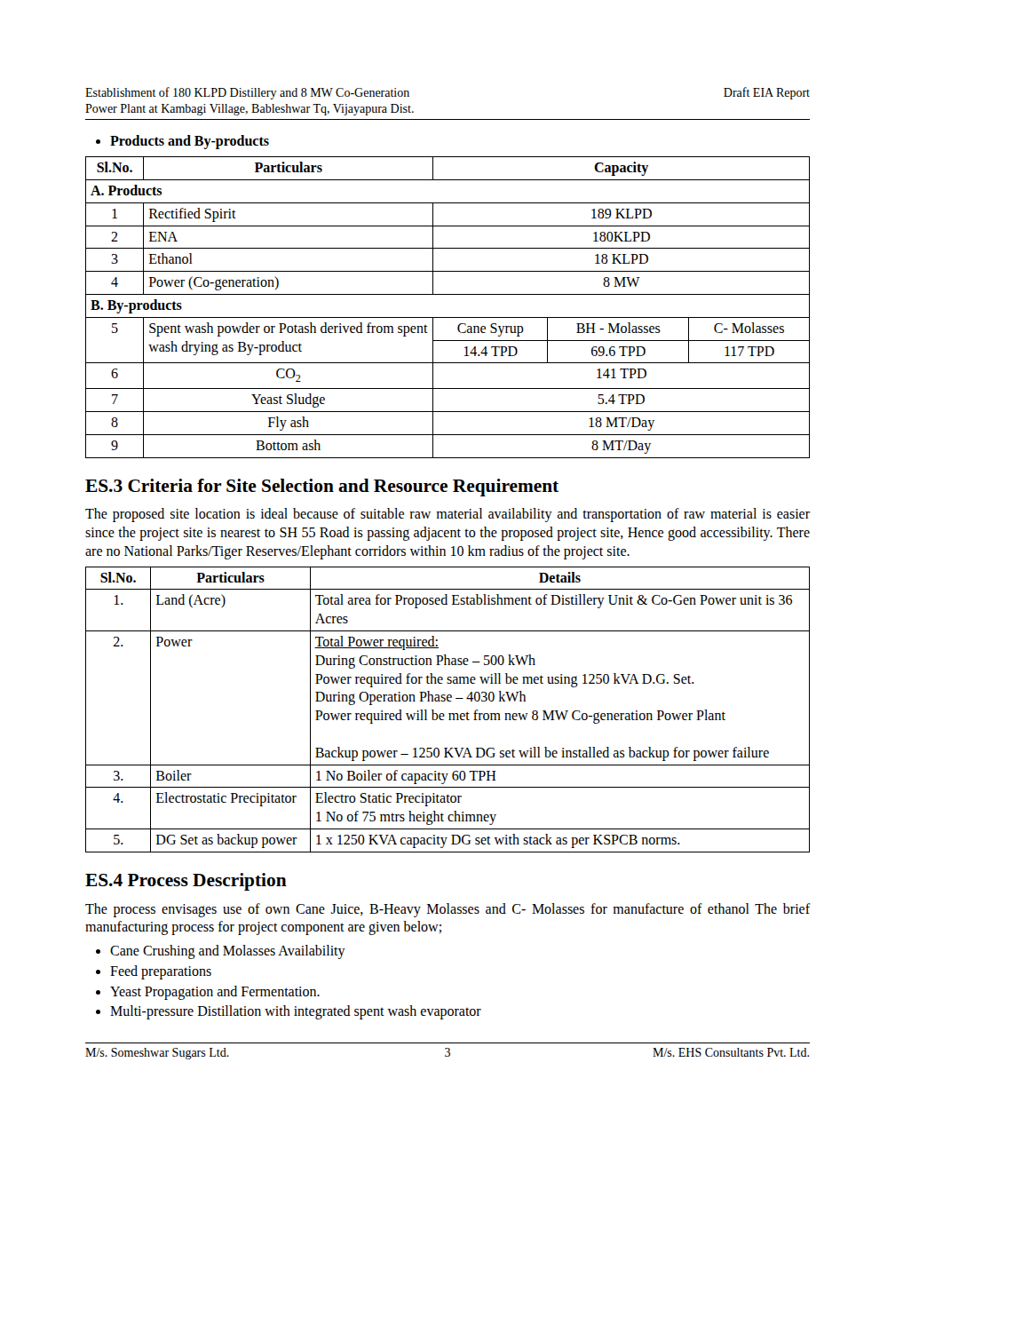Establishment of 180 KLPD Distillery and 8 MW Co-Generation
Power Plant at Kambagi Village, Bableshwar Tq, Vijayapura Dist.
Draft EIA Report
Products and By-products
| Sl.No. | Particulars | Capacity |
| --- | --- | --- |
| A. Products |
| 1 | Rectified Spirit | 189 KLPD |
| 2 | ENA | 180KLPD |
| 3 | Ethanol | 18 KLPD |
| 4 | Power (Co-generation) | 8 MW |
| B. By-products |
| 5 | Spent wash powder or Potash derived from spent wash drying as By-product | Cane Syrup | BH - Molasses | C- Molasses |
| 14.4 TPD | 69.6 TPD | 117 TPD |
| 6 | CO 2 | 141 TPD |
| 7 | Yeast Sludge | 5.4 TPD |
| 8 | Fly ash | 18 MT/Day |
| 9 | Bottom ash | 8 MT/Day |
ES.3 Criteria for Site Selection and Resource Requirement
The proposed site location is ideal because of suitable raw material availability and transportation of raw material is easier since the project site is nearest to SH 55 Road is passing adjacent to the proposed project site, Hence good accessibility. There are no National Parks/Tiger Reserves/Elephant corridors within 10 km radius of the project site.
| Sl.No. | Particulars | Details |
| --- | --- | --- |
| 1. | Land (Acre) | Total area for Proposed Establishment of Distillery Unit & Co-Gen Power unit is 36 Acres |
| 2. | Power | Total Power required: During Construction Phase – 500 kWh Power required for the same will be met using 1250 kVA D.G. Set. During Operation Phase – 4030 kWh Power required will be met from new 8 MW Co-generation Power Plant Backup power – 1250 KVA DG set will be installed as backup for power failure |
| 3. | Boiler | 1 No Boiler of capacity 60 TPH |
| 4. | Electrostatic Precipitator | Electro Static Precipitator 1 No of 75 mtrs height chimney |
| 5. | DG Set as backup power | 1 x 1250 KVA capacity DG set with stack as per KSPCB norms. |
ES.4 Process Description
The process envisages use of own Cane Juice, B-Heavy Molasses and C- Molasses for manufacture of ethanol The brief manufacturing process for project component are given below;
Cane Crushing and Molasses Availability
Feed preparations
Yeast Propagation and Fermentation.
Multi-pressure Distillation with integrated spent wash evaporator
M/s. Someshwar Sugars Ltd.
3
M/s. EHS Consultants Pvt. Ltd.